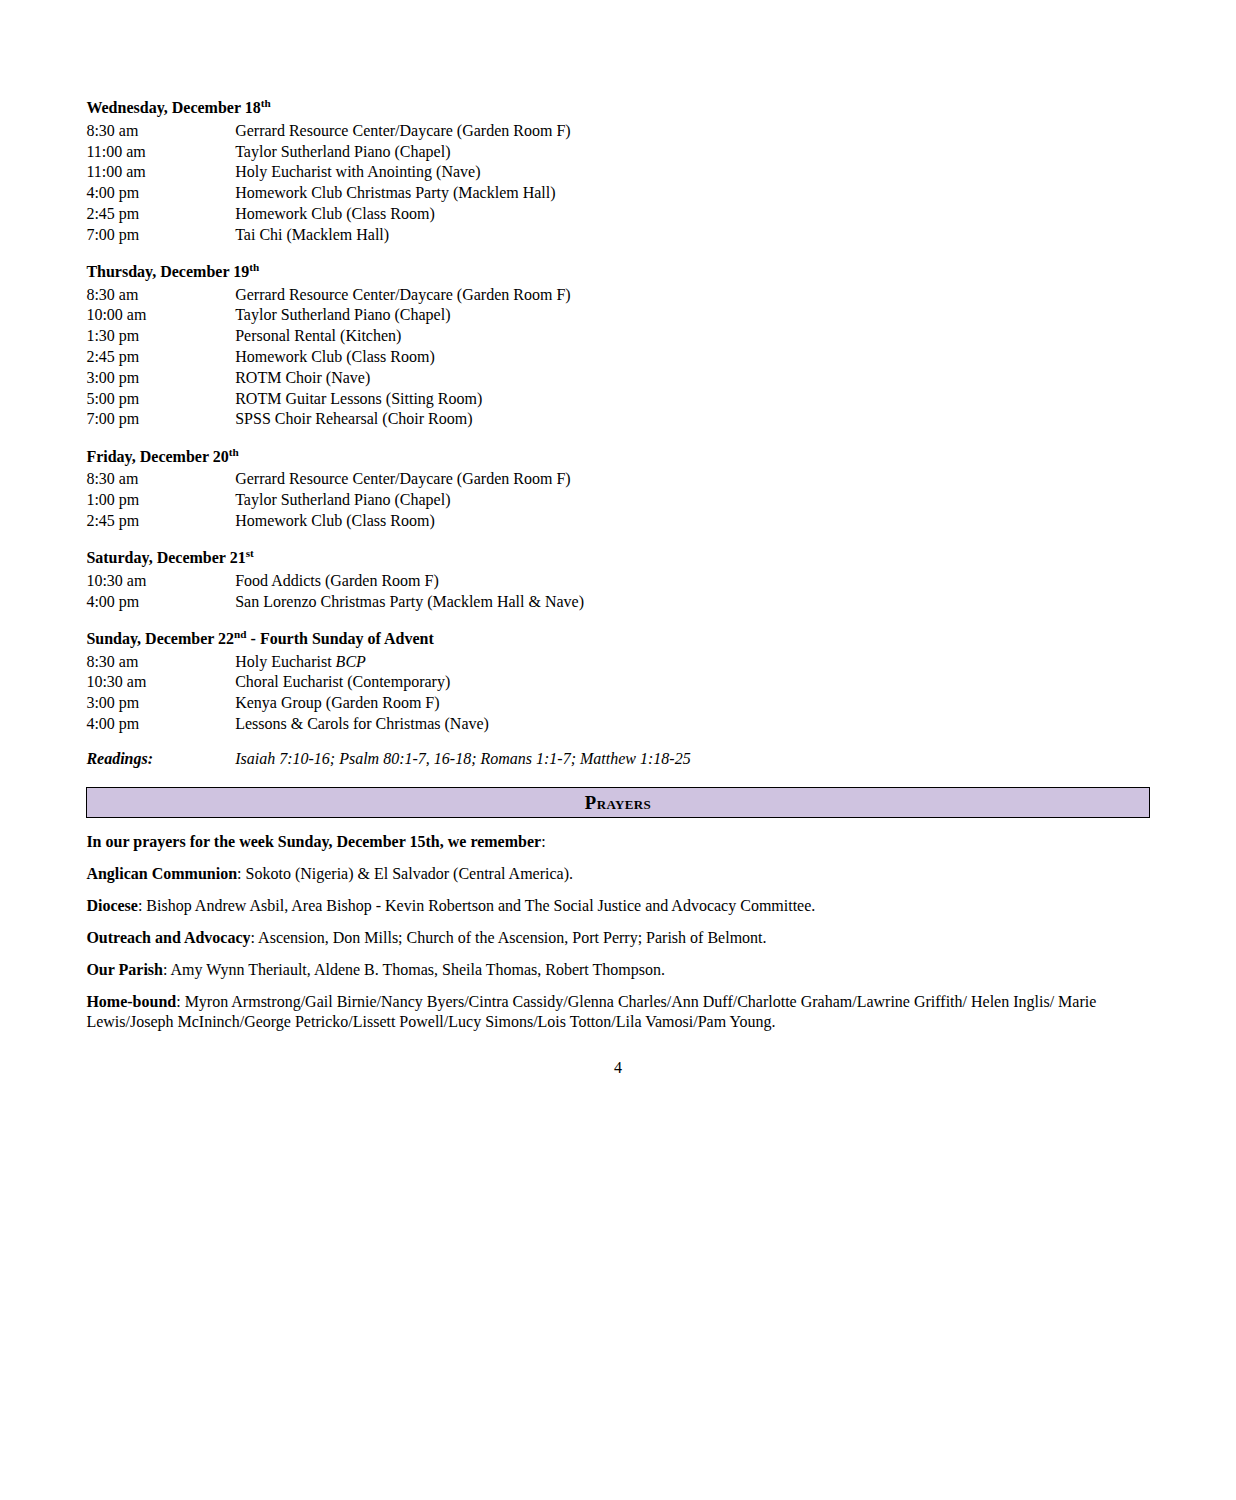Wednesday, December 18th
| 8:30 am | Gerrard Resource Center/Daycare (Garden Room F) |
| 11:00 am | Taylor Sutherland Piano (Chapel) |
| 11:00 am | Holy Eucharist with Anointing (Nave) |
| 4:00 pm | Homework Club Christmas Party (Macklem Hall) |
| 2:45 pm | Homework Club (Class Room) |
| 7:00 pm | Tai Chi (Macklem Hall) |
Thursday, December 19th
| 8:30 am | Gerrard Resource Center/Daycare (Garden Room F) |
| 10:00 am | Taylor Sutherland Piano (Chapel) |
| 1:30 pm | Personal Rental (Kitchen) |
| 2:45 pm | Homework Club (Class Room) |
| 3:00 pm | ROTM Choir (Nave) |
| 5:00 pm | ROTM Guitar Lessons (Sitting Room) |
| 7:00 pm | SPSS Choir Rehearsal (Choir Room) |
Friday, December 20th
| 8:30 am | Gerrard Resource Center/Daycare (Garden Room F) |
| 1:00 pm | Taylor Sutherland Piano (Chapel) |
| 2:45 pm | Homework Club (Class Room) |
Saturday, December 21st
| 10:30 am | Food Addicts (Garden Room F) |
| 4:00 pm | San Lorenzo Christmas Party (Macklem Hall & Nave) |
Sunday, December 22nd - Fourth Sunday of Advent
| 8:30 am | Holy Eucharist BCP |
| 10:30 am | Choral Eucharist (Contemporary) |
| 3:00 pm | Kenya Group (Garden Room F) |
| 4:00 pm | Lessons & Carols for Christmas (Nave) |
Readings: Isaiah 7:10-16; Psalm 80:1-7, 16-18; Romans 1:1-7; Matthew 1:18-25
Prayers
In our prayers for the week Sunday, December 15th, we remember:
Anglican Communion: Sokoto (Nigeria) & El Salvador (Central America).
Diocese: Bishop Andrew Asbil, Area Bishop - Kevin Robertson and The Social Justice and Advocacy Committee.
Outreach and Advocacy: Ascension, Don Mills; Church of the Ascension, Port Perry; Parish of Belmont.
Our Parish: Amy Wynn Theriault, Aldene B. Thomas, Sheila Thomas, Robert Thompson.
Home-bound: Myron Armstrong/Gail Birnie/Nancy Byers/Cintra Cassidy/Glenna Charles/Ann Duff/Charlotte Graham/Lawrine Griffith/ Helen Inglis/ Marie Lewis/Joseph McIninch/George Petricko/Lissett Powell/Lucy Simons/Lois Totton/Lila Vamosi/Pam Young.
4